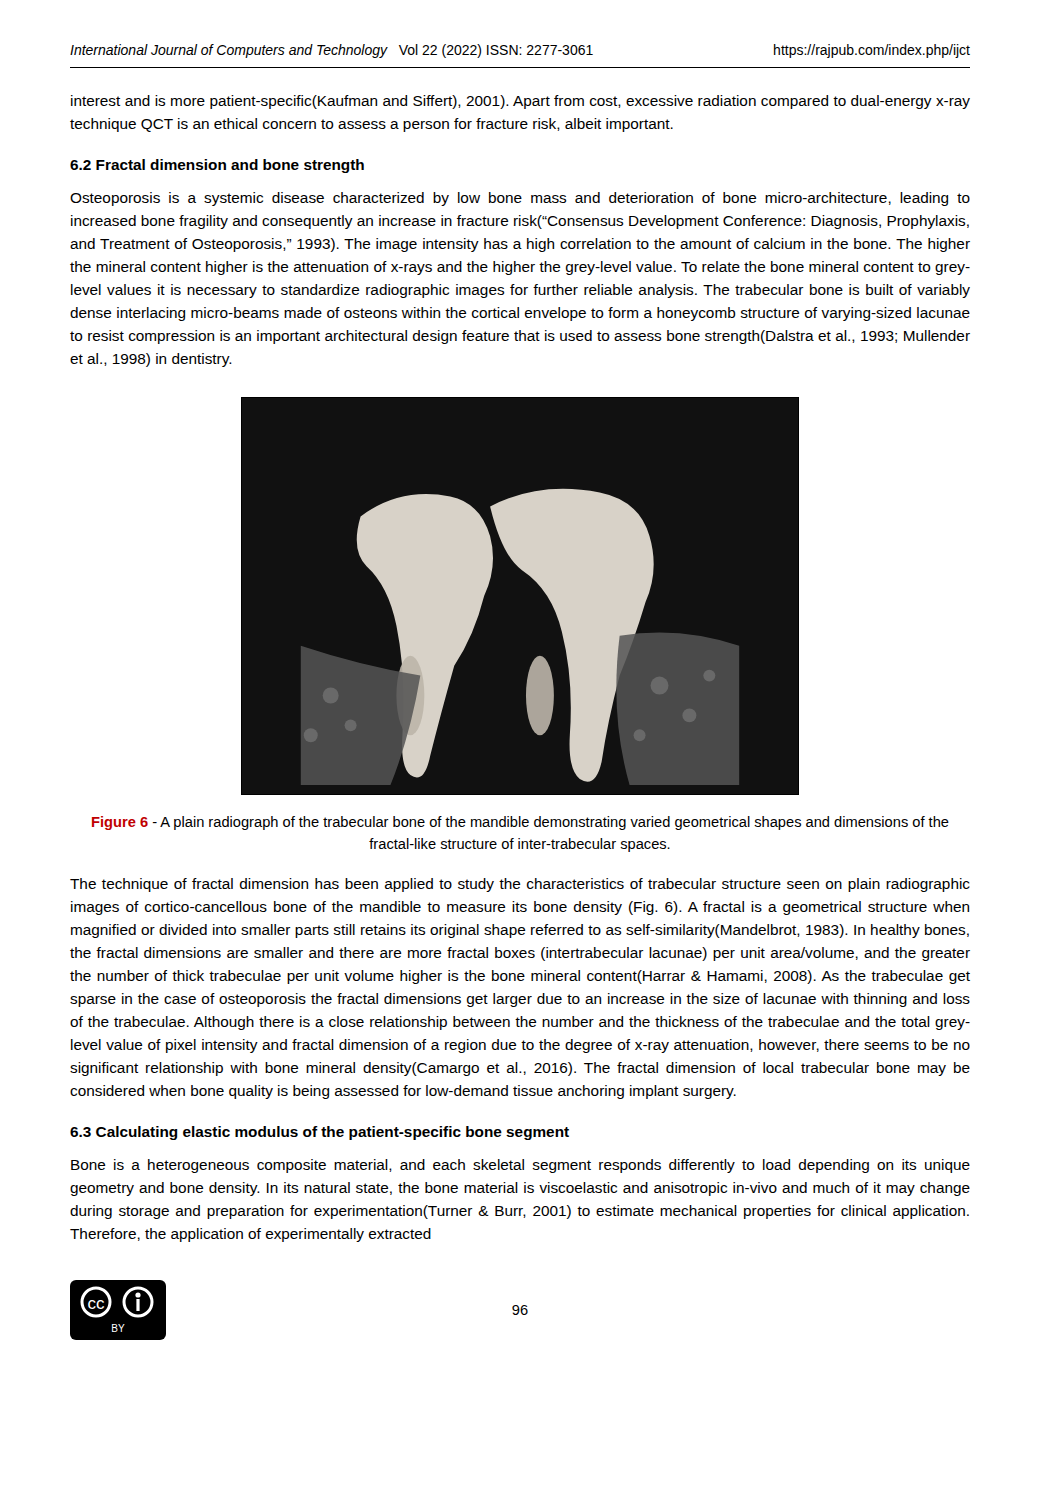International Journal of Computers and Technology Vol 22 (2022) ISSN: 2277-3061
https://rajpub.com/index.php/ijct
interest and is more patient-specific(Kaufman and Siffert), 2001). Apart from cost, excessive radiation compared to dual-energy x-ray technique QCT is an ethical concern to assess a person for fracture risk, albeit important.
6.2 Fractal dimension and bone strength
Osteoporosis is a systemic disease characterized by low bone mass and deterioration of bone micro-architecture, leading to increased bone fragility and consequently an increase in fracture risk(“Consensus Development Conference: Diagnosis, Prophylaxis, and Treatment of Osteoporosis,” 1993). The image intensity has a high correlation to the amount of calcium in the bone. The higher the mineral content higher is the attenuation of x-rays and the higher the grey-level value. To relate the bone mineral content to grey-level values it is necessary to standardize radiographic images for further reliable analysis. The trabecular bone is built of variably dense interlacing micro-beams made of osteons within the cortical envelope to form a honeycomb structure of varying-sized lacunae to resist compression is an important architectural design feature that is used to assess bone strength(Dalstra et al., 1993; Mullender et al., 1998) in dentistry.
Figure 6 - A plain radiograph of the trabecular bone of the mandible demonstrating varied geometrical shapes and dimensions of the fractal-like structure of inter-trabecular spaces.
The technique of fractal dimension has been applied to study the characteristics of trabecular structure seen on plain radiographic images of cortico-cancellous bone of the mandible to measure its bone density (Fig. 6). A fractal is a geometrical structure when magnified or divided into smaller parts still retains its original shape referred to as self-similarity(Mandelbrot, 1983). In healthy bones, the fractal dimensions are smaller and there are more fractal boxes (intertrabecular lacunae) per unit area/volume, and the greater the number of thick trabeculae per unit volume higher is the bone mineral content(Harrar & Hamami, 2008). As the trabeculae get sparse in the case of osteoporosis the fractal dimensions get larger due to an increase in the size of lacunae with thinning and loss of the trabeculae. Although there is a close relationship between the number and the thickness of the trabeculae and the total grey-level value of pixel intensity and fractal dimension of a region due to the degree of x-ray attenuation, however, there seems to be no significant relationship with bone mineral density(Camargo et al., 2016). The fractal dimension of local trabecular bone may be considered when bone quality is being assessed for low-demand tissue anchoring implant surgery.
6.3 Calculating elastic modulus of the patient-specific bone segment
Bone is a heterogeneous composite material, and each skeletal segment responds differently to load depending on its unique geometry and bone density. In its natural state, the bone material is viscoelastic and anisotropic in-vivo and much of it may change during storage and preparation for experimentation(Turner & Burr, 2001) to estimate mechanical properties for clinical application. Therefore, the application of experimentally extracted
cc BY
96